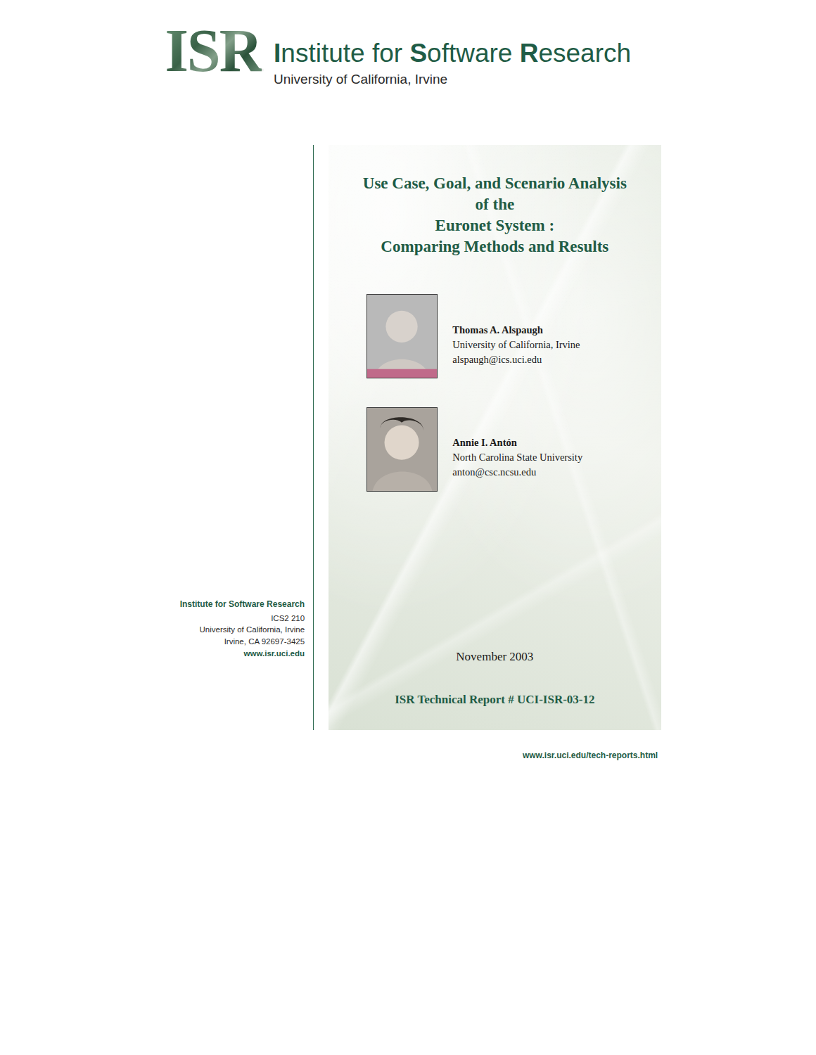ISR
Institute for Software Research
University of California, Irvine
Institute for Software Research
ICS2 210
University of California, Irvine
Irvine, CA 92697-3425
www.isr.uci.edu
Use Case, Goal, and Scenario Analysis of the
Euronet System :
Comparing Methods and Results
Thomas A. Alspaugh
University of California, Irvine
alspaugh@ics.uci.edu
Annie I. Antón
North Carolina State University
anton@csc.ncsu.edu
November 2003
ISR Technical Report # UCI-ISR-03-12
www.isr.uci.edu/tech-reports.html